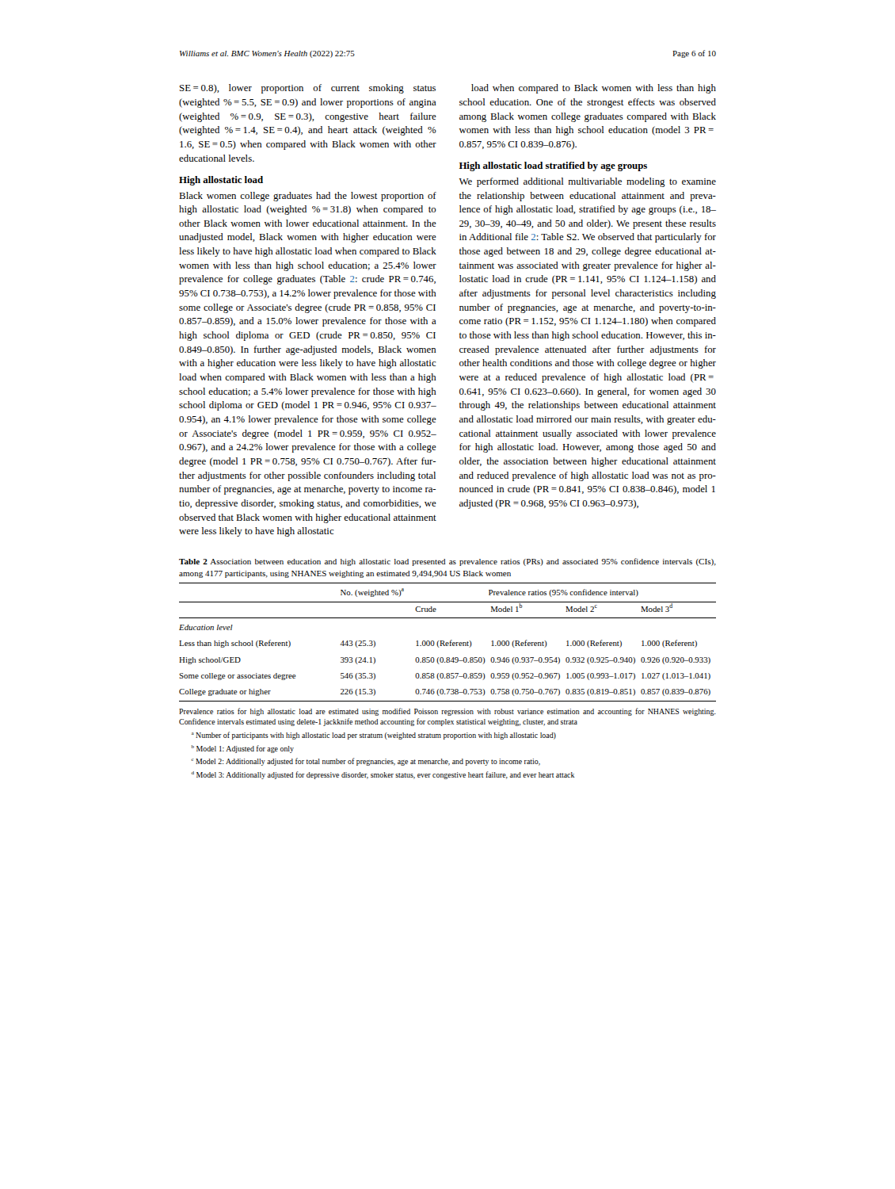Williams et al. BMC Women's Health (2022) 22:75
Page 6 of 10
SE = 0.8), lower proportion of current smoking status (weighted % = 5.5, SE = 0.9) and lower proportions of angina (weighted % = 0.9, SE = 0.3), congestive heart failure (weighted % = 1.4, SE = 0.4), and heart attack (weighted % 1.6, SE = 0.5) when compared with Black women with other educational levels.
High allostatic load
Black women college graduates had the lowest proportion of high allostatic load (weighted % = 31.8) when compared to other Black women with lower educational attainment. In the unadjusted model, Black women with higher education were less likely to have high allostatic load when compared to Black women with less than high school education; a 25.4% lower prevalence for college graduates (Table 2: crude PR = 0.746, 95% CI 0.738–0.753), a 14.2% lower prevalence for those with some college or Associate's degree (crude PR = 0.858, 95% CI 0.857–0.859), and a 15.0% lower prevalence for those with a high school diploma or GED (crude PR = 0.850, 95% CI 0.849–0.850). In further age-adjusted models, Black women with a higher education were less likely to have high allostatic load when compared with Black women with less than a high school education; a 5.4% lower prevalence for those with high school diploma or GED (model 1 PR = 0.946, 95% CI 0.937–0.954), an 4.1% lower prevalence for those with some college or Associate's degree (model 1 PR = 0.959, 95% CI 0.952–0.967), and a 24.2% lower prevalence for those with a college degree (model 1 PR = 0.758, 95% CI 0.750–0.767). After further adjustments for other possible confounders including total number of pregnancies, age at menarche, poverty to income ratio, depressive disorder, smoking status, and comorbidities, we observed that Black women with higher educational attainment were less likely to have high allostatic
load when compared to Black women with less than high school education. One of the strongest effects was observed among Black women college graduates compared with Black women with less than high school education (model 3 PR = 0.857, 95% CI 0.839–0.876).
High allostatic load stratified by age groups
We performed additional multivariable modeling to examine the relationship between educational attainment and prevalence of high allostatic load, stratified by age groups (i.e., 18–29, 30–39, 40–49, and 50 and older). We present these results in Additional file 2: Table S2. We observed that particularly for those aged between 18 and 29, college degree educational attainment was associated with greater prevalence for higher allostatic load in crude (PR = 1.141, 95% CI 1.124–1.158) and after adjustments for personal level characteristics including number of pregnancies, age at menarche, and poverty-to-income ratio (PR = 1.152, 95% CI 1.124–1.180) when compared to those with less than high school education. However, this increased prevalence attenuated after further adjustments for other health conditions and those with college degree or higher were at a reduced prevalence of high allostatic load (PR = 0.641, 95% CI 0.623–0.660). In general, for women aged 30 through 49, the relationships between educational attainment and allostatic load mirrored our main results, with greater educational attainment usually associated with lower prevalence for high allostatic load. However, among those aged 50 and older, the association between higher educational attainment and reduced prevalence of high allostatic load was not as pronounced in crude (PR = 0.841, 95% CI 0.838–0.846), model 1 adjusted (PR = 0.968, 95% CI 0.963–0.973),
Table 2 Association between education and high allostatic load presented as prevalence ratios (PRs) and associated 95% confidence intervals (CIs), among 4177 participants, using NHANES weighting an estimated 9,494,904 US Black women
| | No. (weighted %) a | Prevalence ratios (95% confidence interval) |
| --- | --- | --- |
| | | Crude | Model 1 b | Model 2 c | Model 3 d |
| Education level |
| Less than high school (Referent) | 443 (25.3) | 1.000 (Referent) | 1.000 (Referent) | 1.000 (Referent) | 1.000 (Referent) |
| High school/GED | 393 (24.1) | 0.850 (0.849–0.850) | 0.946 (0.937–0.954) | 0.932 (0.925–0.940) | 0.926 (0.920–0.933) |
| Some college or associates degree | 546 (35.3) | 0.858 (0.857–0.859) | 0.959 (0.952–0.967) | 1.005 (0.993–1.017) | 1.027 (1.013–1.041) |
| College graduate or higher | 226 (15.3) | 0.746 (0.738–0.753) | 0.758 (0.750–0.767) | 0.835 (0.819–0.851) | 0.857 (0.839–0.876) |
Prevalence ratios for high allostatic load are estimated using modified Poisson regression with robust variance estimation and accounting for NHANES weighting. Confidence intervals estimated using delete-1 jackknife method accounting for complex statistical weighting, cluster, and strata
a Number of participants with high allostatic load per stratum (weighted stratum proportion with high allostatic load)
b Model 1: Adjusted for age only
c Model 2: Additionally adjusted for total number of pregnancies, age at menarche, and poverty to income ratio,
d Model 3: Additionally adjusted for depressive disorder, smoker status, ever congestive heart failure, and ever heart attack